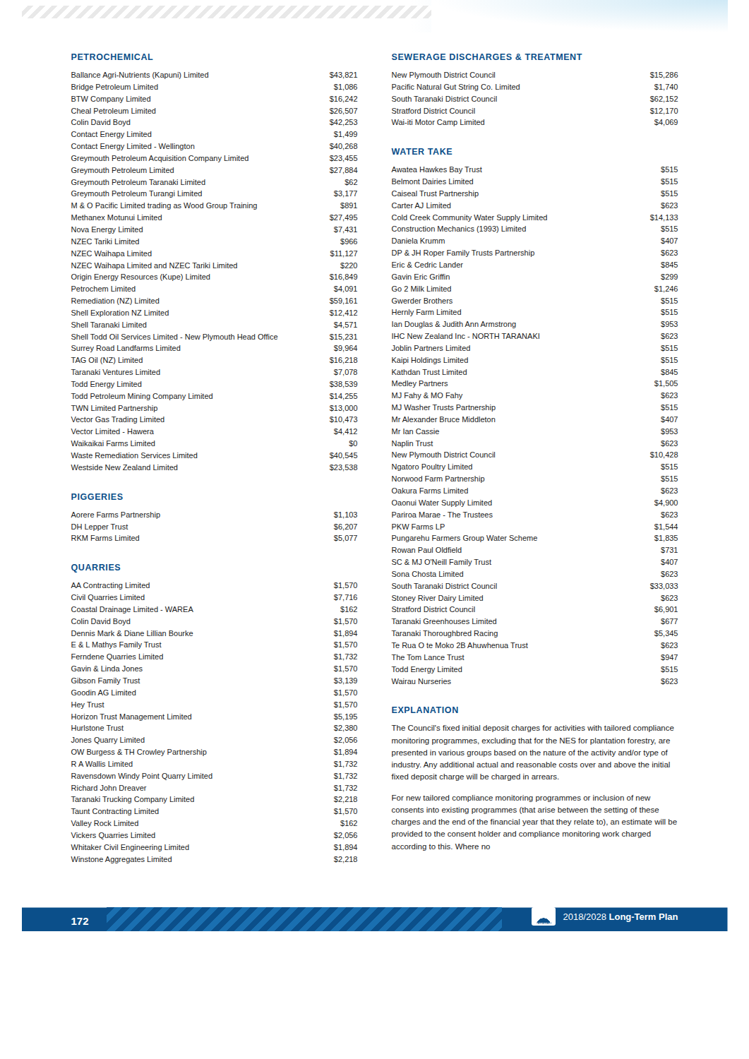Petrochemical
| Ballance Agri-Nutrients (Kapuni) Limited | $43,821 |
| Bridge Petroleum Limited | $1,086 |
| BTW Company Limited | $16,242 |
| Cheal Petroleum Limited | $26,507 |
| Colin David Boyd | $42,253 |
| Contact Energy Limited | $1,499 |
| Contact Energy Limited - Wellington | $40,268 |
| Greymouth Petroleum Acquisition Company Limited | $23,455 |
| Greymouth Petroleum Limited | $27,884 |
| Greymouth Petroleum Taranaki Limited | $62 |
| Greymouth Petroleum Turangi Limited | $3,177 |
| M & O Pacific Limited trading as Wood Group Training | $891 |
| Methanex Motunui Limited | $27,495 |
| Nova Energy Limited | $7,431 |
| NZEC Tariki Limited | $966 |
| NZEC Waihapa Limited | $11,127 |
| NZEC Waihapa Limited and NZEC Tariki Limited | $220 |
| Origin Energy Resources (Kupe) Limited | $16,849 |
| Petrochem Limited | $4,091 |
| Remediation (NZ) Limited | $59,161 |
| Shell Exploration NZ Limited | $12,412 |
| Shell Taranaki Limited | $4,571 |
| Shell Todd Oil Services Limited - New Plymouth Head Office | $15,231 |
| Surrey Road Landfarms Limited | $9,964 |
| TAG Oil (NZ) Limited | $16,218 |
| Taranaki Ventures Limited | $7,078 |
| Todd Energy Limited | $38,539 |
| Todd Petroleum Mining Company Limited | $14,255 |
| TWN Limited Partnership | $13,000 |
| Vector Gas Trading Limited | $10,473 |
| Vector Limited - Hawera | $4,412 |
| Waikaikai Farms Limited | $0 |
| Waste Remediation Services Limited | $40,545 |
| Westside New Zealand Limited | $23,538 |
Piggeries
| Aorere Farms Partnership | $1,103 |
| DH Lepper Trust | $6,207 |
| RKM Farms Limited | $5,077 |
Quarries
| AA Contracting Limited | $1,570 |
| Civil Quarries Limited | $7,716 |
| Coastal Drainage Limited - WAREA | $162 |
| Colin David Boyd | $1,570 |
| Dennis Mark & Diane Lillian Bourke | $1,894 |
| E & L Mathys Family Trust | $1,570 |
| Ferndene Quarries Limited | $1,732 |
| Gavin & Linda Jones | $1,570 |
| Gibson Family Trust | $3,139 |
| Goodin AG Limited | $1,570 |
| Hey Trust | $1,570 |
| Horizon Trust Management Limited | $5,195 |
| Hurlstone Trust | $2,380 |
| Jones Quarry Limited | $2,056 |
| OW Burgess & TH Crowley Partnership | $1,894 |
| R A Wallis Limited | $1,732 |
| Ravensdown Windy Point Quarry Limited | $1,732 |
| Richard John Dreaver | $1,732 |
| Taranaki Trucking Company Limited | $2,218 |
| Taunt Contracting Limited | $1,570 |
| Valley Rock Limited | $162 |
| Vickers Quarries Limited | $2,056 |
| Whitaker Civil Engineering Limited | $1,894 |
| Winstone Aggregates Limited | $2,218 |
Sewerage Discharges & Treatment
| New Plymouth District Council | $15,286 |
| Pacific Natural Gut String Co. Limited | $1,740 |
| South Taranaki District Council | $62,152 |
| Stratford District Council | $12,170 |
| Wai-iti Motor Camp Limited | $4,069 |
Water Take
| Awatea Hawkes Bay Trust | $515 |
| Belmont Dairies Limited | $515 |
| Caiseal Trust Partnership | $515 |
| Carter AJ Limited | $623 |
| Cold Creek Community Water Supply Limited | $14,133 |
| Construction Mechanics (1993) Limited | $515 |
| Daniela Krumm | $407 |
| DP & JH Roper Family Trusts Partnership | $623 |
| Eric & Cedric Lander | $845 |
| Gavin Eric Griffin | $299 |
| Go 2 Milk Limited | $1,246 |
| Gwerder Brothers | $515 |
| Hernly Farm Limited | $515 |
| Ian Douglas & Judith Ann Armstrong | $953 |
| IHC New Zealand Inc - NORTH TARANAKI | $623 |
| Joblin Partners Limited | $515 |
| Kaipi Holdings Limited | $515 |
| Kathdan Trust Limited | $845 |
| Medley Partners | $1,505 |
| MJ Fahy & MO Fahy | $623 |
| MJ Washer Trusts Partnership | $515 |
| Mr Alexander Bruce Middleton | $407 |
| Mr Ian Cassie | $953 |
| Naplin Trust | $623 |
| New Plymouth District Council | $10,428 |
| Ngatoro Poultry Limited | $515 |
| Norwood Farm Partnership | $515 |
| Oakura Farms Limited | $623 |
| Oaonui Water Supply Limited | $4,900 |
| Pariroa Marae - The Trustees | $623 |
| PKW Farms LP | $1,544 |
| Pungarehu Farmers Group Water Scheme | $1,835 |
| Rowan Paul Oldfield | $731 |
| SC & MJ O'Neill Family Trust | $407 |
| Sona Chosta Limited | $623 |
| South Taranaki District Council | $33,033 |
| Stoney River Dairy Limited | $623 |
| Stratford District Council | $6,901 |
| Taranaki Greenhouses Limited | $677 |
| Taranaki Thoroughbred Racing | $5,345 |
| Te Rua O te Moko 2B Ahuwhenua Trust | $623 |
| The Tom Lance Trust | $947 |
| Todd Energy Limited | $515 |
| Wairau Nurseries | $623 |
Explanation
The Council's fixed initial deposit charges for activities with tailored compliance monitoring programmes, excluding that for the NES for plantation forestry, are presented in various groups based on the nature of the activity and/or type of industry. Any additional actual and reasonable costs over and above the initial fixed deposit charge will be charged in arrears.
For new tailored compliance monitoring programmes or inclusion of new consents into existing programmes (that arise between the setting of these charges and the end of the financial year that they relate to), an estimate will be provided to the consent holder and compliance monitoring work charged according to this. Where no
172
TARANAKI
2018/2028 Long-Term Plan